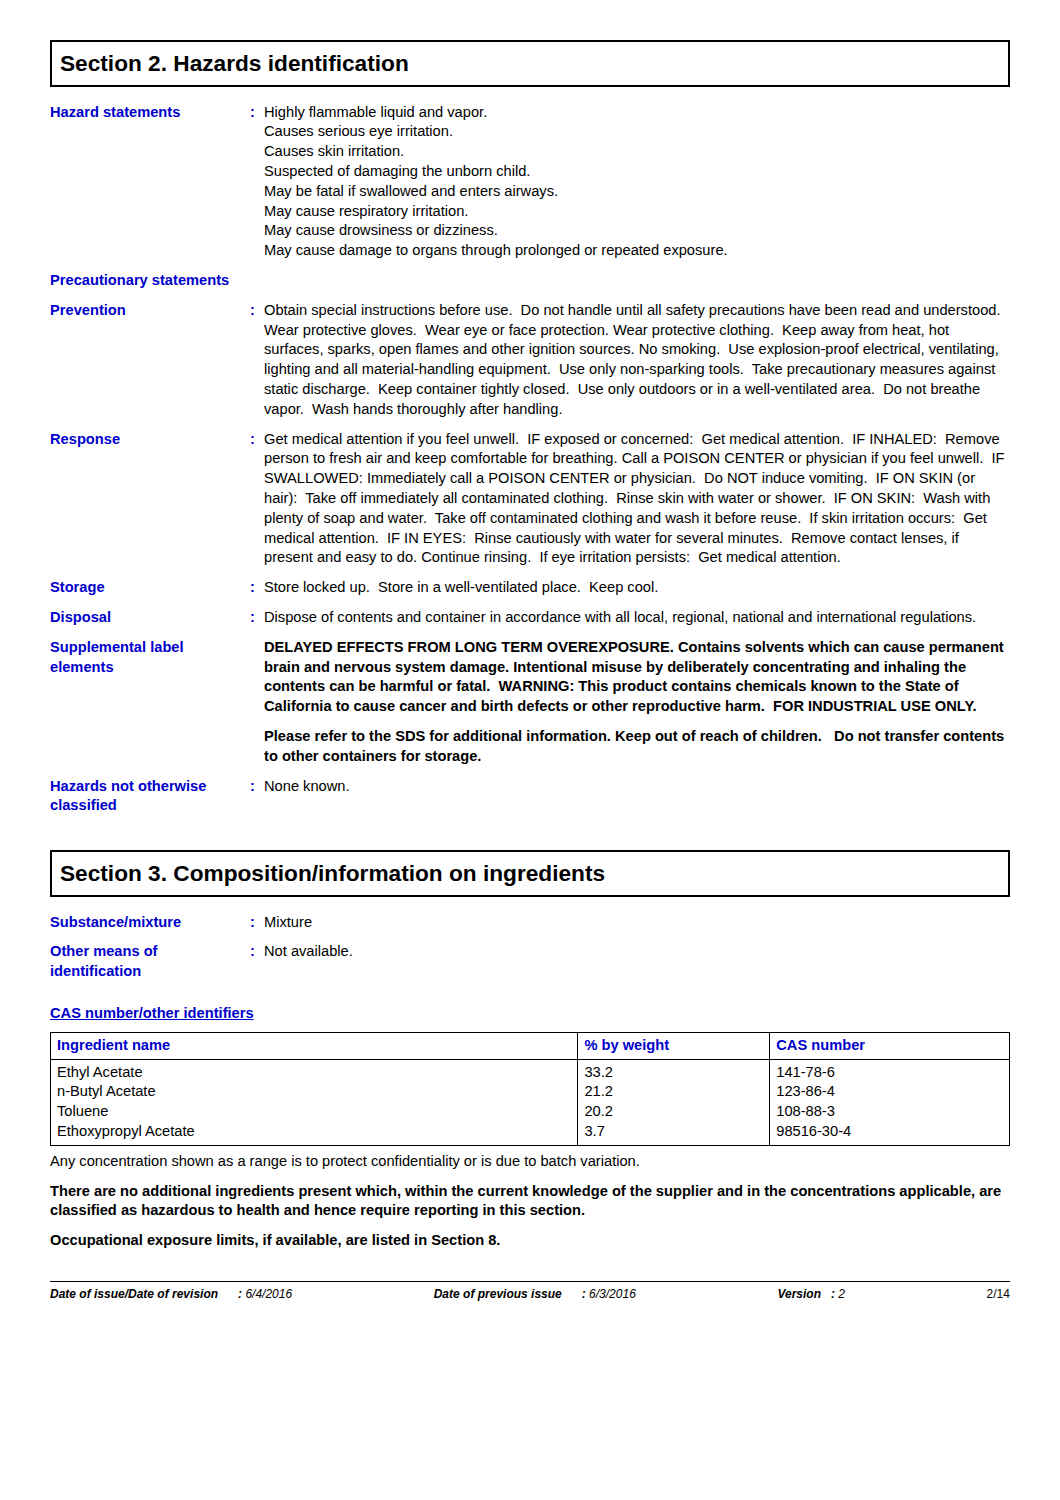Section 2. Hazards identification
| Hazard statements | : | Highly flammable liquid and vapor. Causes serious eye irritation. Causes skin irritation. Suspected of damaging the unborn child. May be fatal if swallowed and enters airways. May cause respiratory irritation. May cause drowsiness or dizziness. May cause damage to organs through prolonged or repeated exposure. |
| Precautionary statements |
| Prevention | : | Obtain special instructions before use. Do not handle until all safety precautions have been read and understood. Wear protective gloves. Wear eye or face protection. Wear protective clothing. Keep away from heat, hot surfaces, sparks, open flames and other ignition sources. No smoking. Use explosion-proof electrical, ventilating, lighting and all material-handling equipment. Use only non-sparking tools. Take precautionary measures against static discharge. Keep container tightly closed. Use only outdoors or in a well-ventilated area. Do not breathe vapor. Wash hands thoroughly after handling. |
| Response | : | Get medical attention if you feel unwell. IF exposed or concerned: Get medical attention. IF INHALED: Remove person to fresh air and keep comfortable for breathing. Call a POISON CENTER or physician if you feel unwell. IF SWALLOWED: Immediately call a POISON CENTER or physician. Do NOT induce vomiting. IF ON SKIN (or hair): Take off immediately all contaminated clothing. Rinse skin with water or shower. IF ON SKIN: Wash with plenty of soap and water. Take off contaminated clothing and wash it before reuse. If skin irritation occurs: Get medical attention. IF IN EYES: Rinse cautiously with water for several minutes. Remove contact lenses, if present and easy to do. Continue rinsing. If eye irritation persists: Get medical attention. |
| Storage | : | Store locked up. Store in a well-ventilated place. Keep cool. |
| Disposal | : | Dispose of contents and container in accordance with all local, regional, national and international regulations. |
| Supplemental label elements | | DELAYED EFFECTS FROM LONG TERM OVEREXPOSURE. Contains solvents which can cause permanent brain and nervous system damage. Intentional misuse by deliberately concentrating and inhaling the contents can be harmful or fatal. WARNING: This product contains chemicals known to the State of California to cause cancer and birth defects or other reproductive harm. FOR INDUSTRIAL USE ONLY. Please refer to the SDS for additional information. Keep out of reach of children. Do not transfer contents to other containers for storage. |
| Hazards not otherwise classified | : | None known. |
Section 3. Composition/information on ingredients
| Substance/mixture | : | Mixture |
| Other means of identification | : | Not available. |
CAS number/other identifiers
| Ingredient name | % by weight | CAS number |
| --- | --- | --- |
| Ethyl Acetate n-Butyl Acetate Toluene Ethoxypropyl Acetate | 33.2 21.2 20.2 3.7 | 141-78-6 123-86-4 108-88-3 98516-30-4 |
Any concentration shown as a range is to protect confidentiality or is due to batch variation.
There are no additional ingredients present which, within the current knowledge of the supplier and in the concentrations applicable, are classified as hazardous to health and hence require reporting in this section.
Occupational exposure limits, if available, are listed in Section 8.
Date of issue/Date of revision : 6/4/2016 Date of previous issue : 6/3/2016 Version : 2 2/14